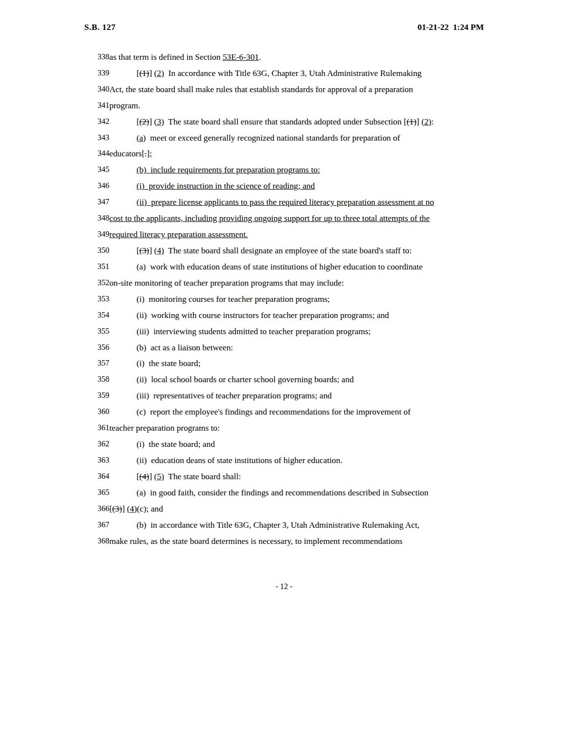S.B. 127 01-21-22 1:24 PM
| 338 | as that term is defined in Section 53E-6-301 . |
| 339 | [ (1) ] (2) In accordance with Title 63G, Chapter 3, Utah Administrative Rulemaking |
| 340 | Act, the state board shall make rules that establish standards for approval of a preparation |
| 341 | program. |
| 342 | [ (2) ] (3) The state board shall ensure that standards adopted under Subsection [ (1) ] (2) : |
| 343 | (a) meet or exceed generally recognized national standards for preparation of |
| 344 | educators[ . ] ; |
| 345 | (b) include requirements for preparation programs to: |
| 346 | (i) provide instruction in the science of reading; and |
| 347 | (ii) prepare license applicants to pass the required literacy preparation assessment at no |
| 348 | cost to the applicants, including providing ongoing support for up to three total attempts of the |
| 349 | required literacy preparation assessment. |
| 350 | [ (3) ] (4) The state board shall designate an employee of the state board's staff to: |
| 351 | (a) work with education deans of state institutions of higher education to coordinate |
| 352 | on-site monitoring of teacher preparation programs that may include: |
| 353 | (i) monitoring courses for teacher preparation programs; |
| 354 | (ii) working with course instructors for teacher preparation programs; and |
| 355 | (iii) interviewing students admitted to teacher preparation programs; |
| 356 | (b) act as a liaison between: |
| 357 | (i) the state board; |
| 358 | (ii) local school boards or charter school governing boards; and |
| 359 | (iii) representatives of teacher preparation programs; and |
| 360 | (c) report the employee's findings and recommendations for the improvement of |
| 361 | teacher preparation programs to: |
| 362 | (i) the state board; and |
| 363 | (ii) education deans of state institutions of higher education. |
| 364 | [ (4) ] (5) The state board shall: |
| 365 | (a) in good faith, consider the findings and recommendations described in Subsection |
| 366 | [ (3) ] (4) (c); and |
| 367 | (b) in accordance with Title 63G, Chapter 3, Utah Administrative Rulemaking Act, |
| 368 | make rules, as the state board determines is necessary, to implement recommendations |
- 12 -